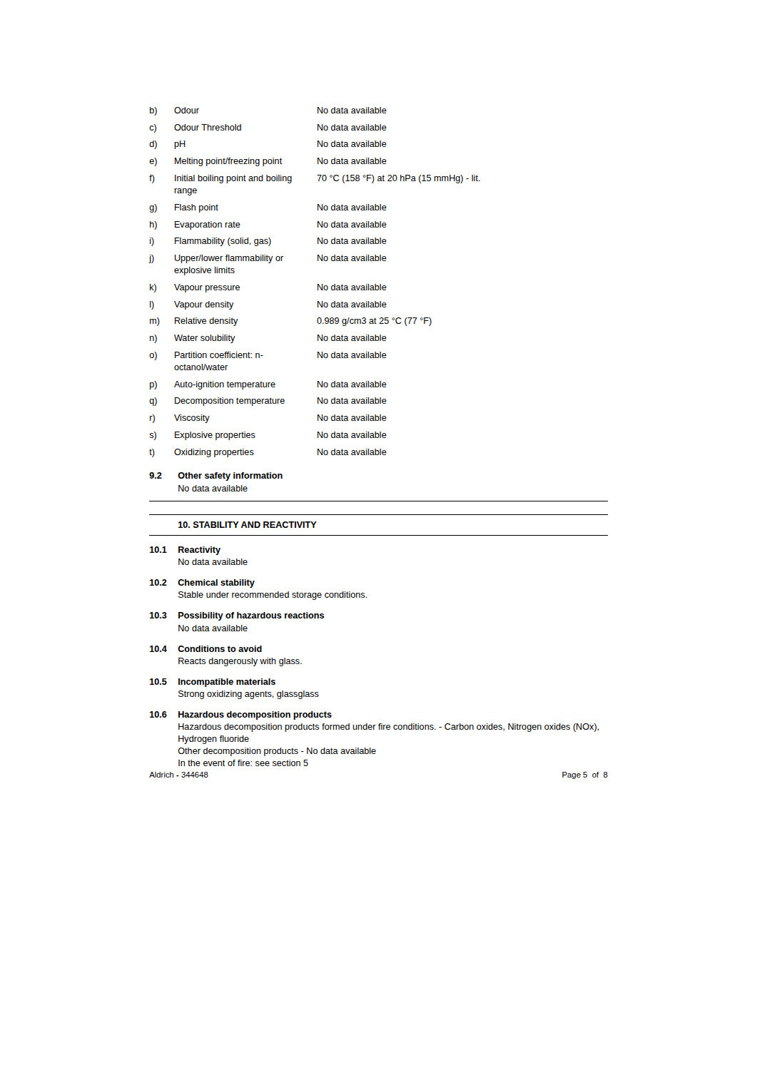| b) | Odour | No data available |
| c) | Odour Threshold | No data available |
| d) | pH | No data available |
| e) | Melting point/freezing point | No data available |
| f) | Initial boiling point and boiling range | 70 °C (158 °F) at 20 hPa (15 mmHg) - lit. |
| g) | Flash point | No data available |
| h) | Evaporation rate | No data available |
| i) | Flammability (solid, gas) | No data available |
| j) | Upper/lower flammability or explosive limits | No data available |
| k) | Vapour pressure | No data available |
| l) | Vapour density | No data available |
| m) | Relative density | 0.989 g/cm3 at 25 °C (77 °F) |
| n) | Water solubility | No data available |
| o) | Partition coefficient: n-octanol/water | No data available |
| p) | Auto-ignition temperature | No data available |
| q) | Decomposition temperature | No data available |
| r) | Viscosity | No data available |
| s) | Explosive properties | No data available |
| t) | Oxidizing properties | No data available |
9.2
Other safety information
No data available
10. STABILITY AND REACTIVITY
10.1
Reactivity
No data available
10.2
Chemical stability
Stable under recommended storage conditions.
10.3
Possibility of hazardous reactions
No data available
10.4
Conditions to avoid
Reacts dangerously with glass.
10.5
Incompatible materials
Strong oxidizing agents, glassglass
10.6
Hazardous decomposition products
Hazardous decomposition products formed under fire conditions. - Carbon oxides, Nitrogen oxides (NOx), Hydrogen fluoride
Other decomposition products - No data available
In the event of fire: see section 5
Aldrich - 344648 Page 5 of 8